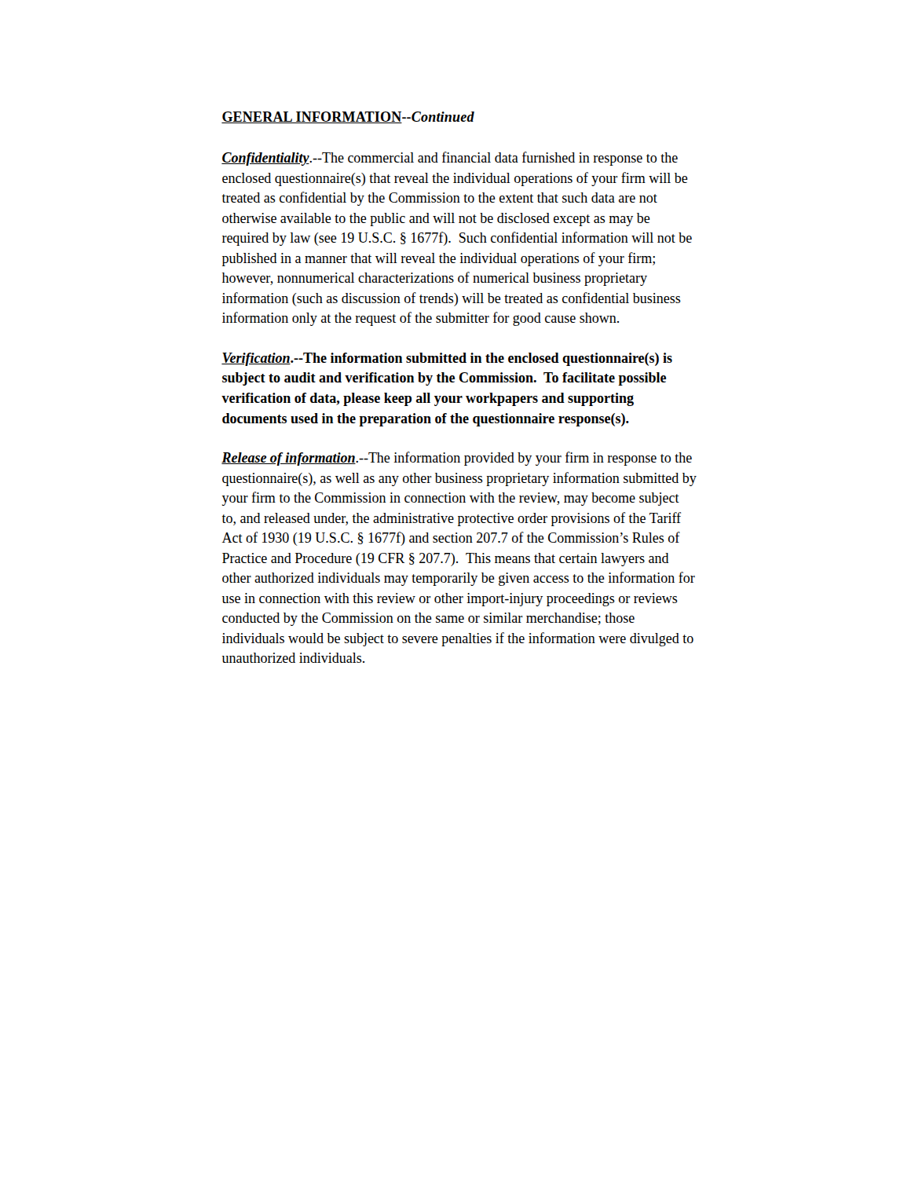GENERAL INFORMATION--Continued
Confidentiality.--The commercial and financial data furnished in response to the enclosed questionnaire(s) that reveal the individual operations of your firm will be treated as confidential by the Commission to the extent that such data are not otherwise available to the public and will not be disclosed except as may be required by law (see 19 U.S.C. § 1677f). Such confidential information will not be published in a manner that will reveal the individual operations of your firm; however, nonnumerical characterizations of numerical business proprietary information (such as discussion of trends) will be treated as confidential business information only at the request of the submitter for good cause shown.
Verification.--The information submitted in the enclosed questionnaire(s) is subject to audit and verification by the Commission. To facilitate possible verification of data, please keep all your workpapers and supporting documents used in the preparation of the questionnaire response(s).
Release of information.--The information provided by your firm in response to the questionnaire(s), as well as any other business proprietary information submitted by your firm to the Commission in connection with the review, may become subject to, and released under, the administrative protective order provisions of the Tariff Act of 1930 (19 U.S.C. § 1677f) and section 207.7 of the Commission’s Rules of Practice and Procedure (19 CFR § 207.7). This means that certain lawyers and other authorized individuals may temporarily be given access to the information for use in connection with this review or other import-injury proceedings or reviews conducted by the Commission on the same or similar merchandise; those individuals would be subject to severe penalties if the information were divulged to unauthorized individuals.